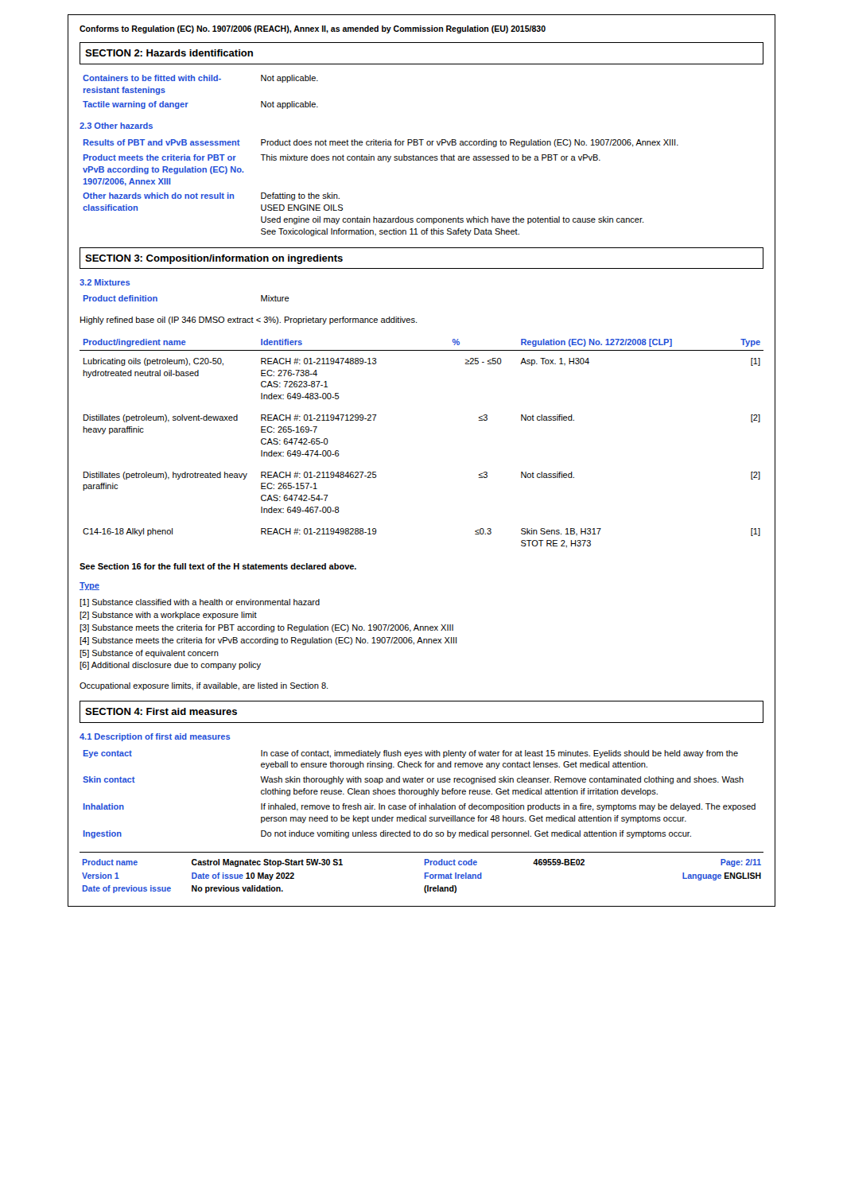Conforms to Regulation (EC) No. 1907/2006 (REACH), Annex II, as amended by Commission Regulation (EU) 2015/830
SECTION 2: Hazards identification
| Containers to be fitted with child-resistant fastenings | Not applicable. |
| Tactile warning of danger | Not applicable. |
2.3 Other hazards
| Results of PBT and vPvB assessment | Product does not meet the criteria for PBT or vPvB according to Regulation (EC) No. 1907/2006, Annex XIII. |
| Product meets the criteria for PBT or vPvB according to Regulation (EC) No. 1907/2006, Annex XIII | This mixture does not contain any substances that are assessed to be a PBT or a vPvB. |
| Other hazards which do not result in classification | Defatting to the skin. USED ENGINE OILS Used engine oil may contain hazardous components which have the potential to cause skin cancer. See Toxicological Information, section 11 of this Safety Data Sheet. |
SECTION 3: Composition/information on ingredients
3.2 Mixtures
| Product definition | Mixture |
Highly refined base oil (IP 346 DMSO extract < 3%). Proprietary performance additives.
| Product/ingredient name | Identifiers | % | Regulation (EC) No. 1272/2008 [CLP] | Type |
| --- | --- | --- | --- | --- |
| Lubricating oils (petroleum), C20-50, hydrotreated neutral oil-based | REACH #: 01-2119474889-13 EC: 276-738-4 CAS: 72623-87-1 Index: 649-483-00-5 | ≥25 - ≤50 | Asp. Tox. 1, H304 | [1] |
| Distillates (petroleum), solvent-dewaxed heavy paraffinic | REACH #: 01-2119471299-27 EC: 265-169-7 CAS: 64742-65-0 Index: 649-474-00-6 | ≤3 | Not classified. | [2] |
| Distillates (petroleum), hydrotreated heavy paraffinic | REACH #: 01-2119484627-25 EC: 265-157-1 CAS: 64742-54-7 Index: 649-467-00-8 | ≤3 | Not classified. | [2] |
| C14-16-18 Alkyl phenol | REACH #: 01-2119498288-19 | ≤0.3 | Skin Sens. 1B, H317 STOT RE 2, H373 | [1] |
See Section 16 for the full text of the H statements declared above.
Type
[1] Substance classified with a health or environmental hazard
[2] Substance with a workplace exposure limit
[3] Substance meets the criteria for PBT according to Regulation (EC) No. 1907/2006, Annex XIII
[4] Substance meets the criteria for vPvB according to Regulation (EC) No. 1907/2006, Annex XIII
[5] Substance of equivalent concern
[6] Additional disclosure due to company policy
Occupational exposure limits, if available, are listed in Section 8.
SECTION 4: First aid measures
4.1 Description of first aid measures
| Eye contact | In case of contact, immediately flush eyes with plenty of water for at least 15 minutes. Eyelids should be held away from the eyeball to ensure thorough rinsing. Check for and remove any contact lenses. Get medical attention. |
| Skin contact | Wash skin thoroughly with soap and water or use recognised skin cleanser. Remove contaminated clothing and shoes. Wash clothing before reuse. Clean shoes thoroughly before reuse. Get medical attention if irritation develops. |
| Inhalation | If inhaled, remove to fresh air. In case of inhalation of decomposition products in a fire, symptoms may be delayed. The exposed person may need to be kept under medical surveillance for 48 hours. Get medical attention if symptoms occur. |
| Ingestion | Do not induce vomiting unless directed to do so by medical personnel. Get medical attention if symptoms occur. |
| Product name | Castrol Magnatec Stop-Start 5W-30 S1 | Product code | 469559-BE02 | Page: 2/11 |
| Version 1 | Date of issue 10 May 2022 | Format Ireland | | Language ENGLISH |
| Date of previous issue | No previous validation. | (Ireland) | | |